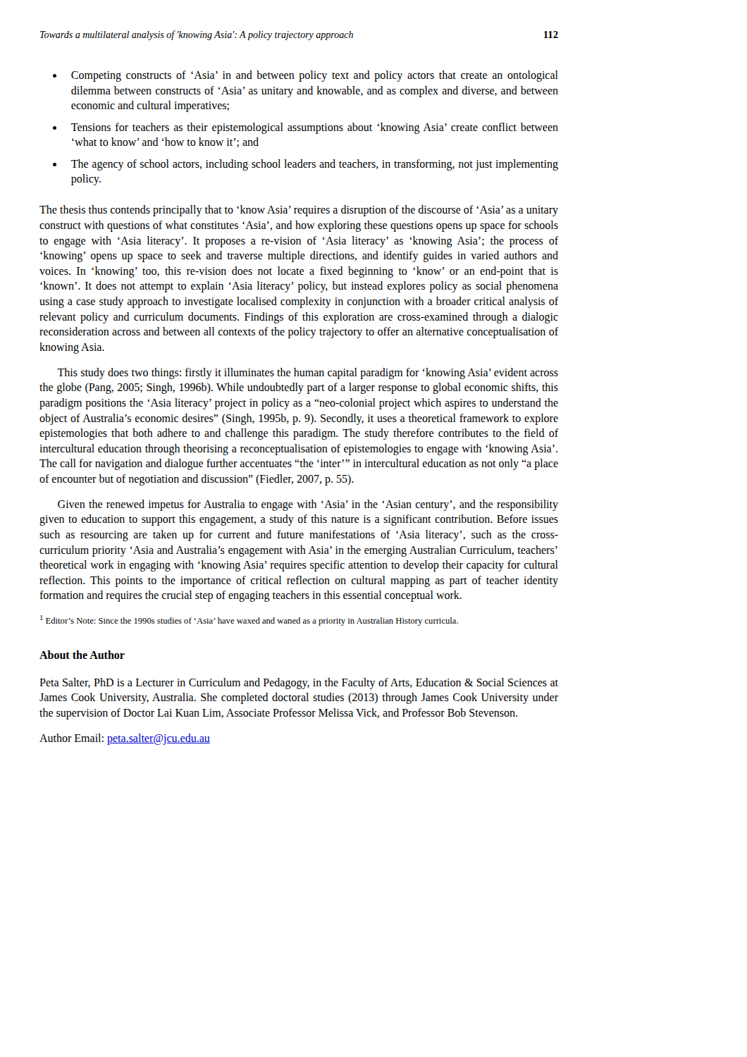Towards a multilateral analysis of 'knowing Asia': A policy trajectory approach 112
Competing constructs of ‘Asia’ in and between policy text and policy actors that create an ontological dilemma between constructs of ‘Asia’ as unitary and knowable, and as complex and diverse, and between economic and cultural imperatives;
Tensions for teachers as their epistemological assumptions about ‘knowing Asia’ create conflict between ‘what to know’ and ‘how to know it’; and
The agency of school actors, including school leaders and teachers, in transforming, not just implementing policy.
The thesis thus contends principally that to ‘know Asia’ requires a disruption of the discourse of ‘Asia’ as a unitary construct with questions of what constitutes ‘Asia’, and how exploring these questions opens up space for schools to engage with ‘Asia literacy’. It proposes a re-vision of ‘Asia literacy’ as ‘knowing Asia’; the process of ‘knowing’ opens up space to seek and traverse multiple directions, and identify guides in varied authors and voices. In ‘knowing’ too, this re-vision does not locate a fixed beginning to ‘know’ or an end-point that is ‘known’. It does not attempt to explain ‘Asia literacy’ policy, but instead explores policy as social phenomena using a case study approach to investigate localised complexity in conjunction with a broader critical analysis of relevant policy and curriculum documents. Findings of this exploration are cross-examined through a dialogic reconsideration across and between all contexts of the policy trajectory to offer an alternative conceptualisation of knowing Asia.
This study does two things: firstly it illuminates the human capital paradigm for ‘knowing Asia’ evident across the globe (Pang, 2005; Singh, 1996b). While undoubtedly part of a larger response to global economic shifts, this paradigm positions the ‘Asia literacy’ project in policy as a “neo-colonial project which aspires to understand the object of Australia’s economic desires” (Singh, 1995b, p. 9). Secondly, it uses a theoretical framework to explore epistemologies that both adhere to and challenge this paradigm. The study therefore contributes to the field of intercultural education through theorising a reconceptualisation of epistemologies to engage with ‘knowing Asia’. The call for navigation and dialogue further accentuates “the ‘inter’” in intercultural education as not only “a place of encounter but of negotiation and discussion” (Fiedler, 2007, p. 55).
Given the renewed impetus for Australia to engage with ‘Asia’ in the ‘Asian century’, and the responsibility given to education to support this engagement, a study of this nature is a significant contribution. Before issues such as resourcing are taken up for current and future manifestations of ‘Asia literacy’, such as the cross-curriculum priority ‘Asia and Australia’s engagement with Asia’ in the emerging Australian Curriculum, teachers’ theoretical work in engaging with ‘knowing Asia’ requires specific attention to develop their capacity for cultural reflection. This points to the importance of critical reflection on cultural mapping as part of teacher identity formation and requires the crucial step of engaging teachers in this essential conceptual work.
1 Editor’s Note: Since the 1990s studies of ‘Asia’ have waxed and waned as a priority in Australian History curricula.
About the Author
Peta Salter, PhD is a Lecturer in Curriculum and Pedagogy, in the Faculty of Arts, Education & Social Sciences at James Cook University, Australia. She completed doctoral studies (2013) through James Cook University under the supervision of Doctor Lai Kuan Lim, Associate Professor Melissa Vick, and Professor Bob Stevenson.
Author Email: peta.salter@jcu.edu.au